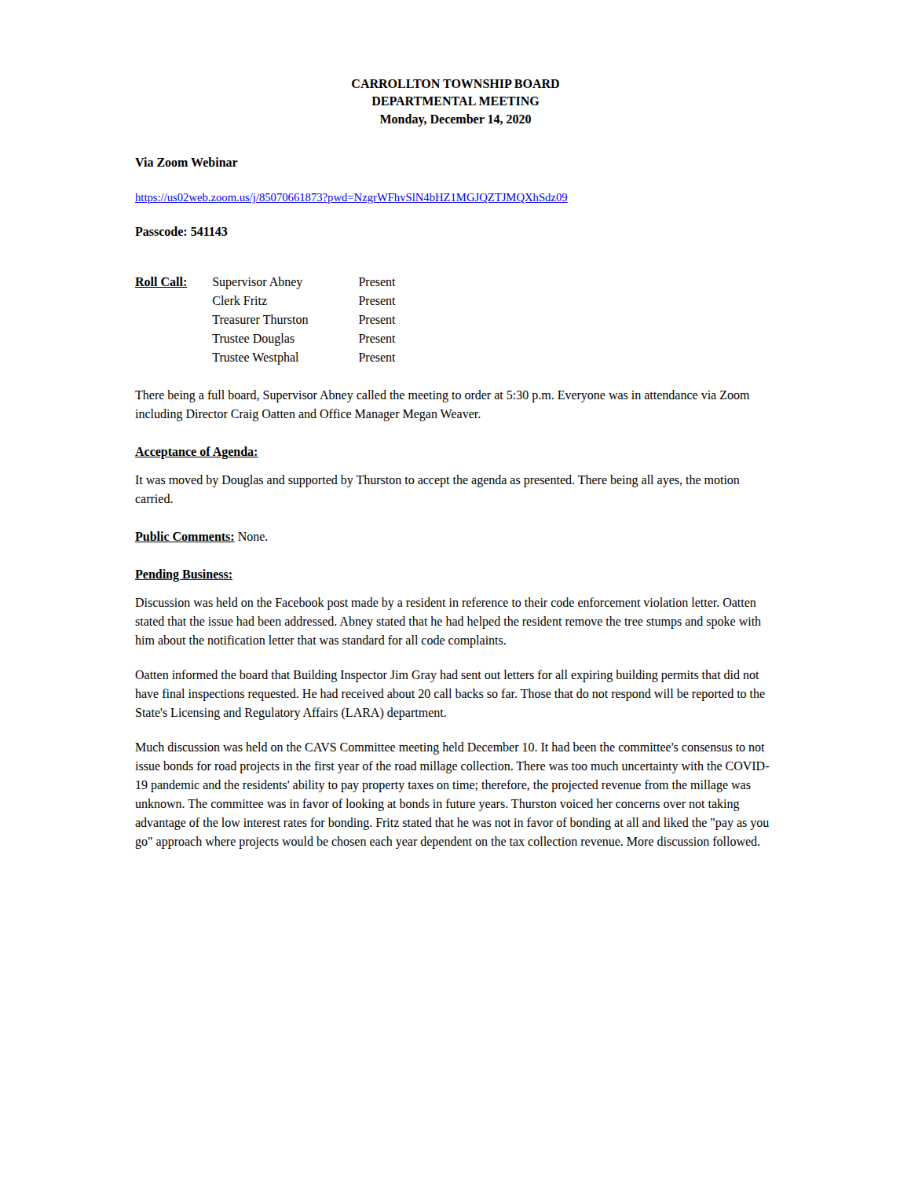CARROLLTON TOWNSHIP BOARD
DEPARTMENTAL MEETING
Monday, December 14, 2020
Via Zoom Webinar
https://us02web.zoom.us/j/85070661873?pwd=NzgrWFhvSlN4bHZ1MGJQZTJMQXhSdz09
Passcode: 541143
| Roll Call: | Supervisor Abney | Present |
| | Clerk Fritz | Present |
| | Treasurer Thurston | Present |
| | Trustee Douglas | Present |
| | Trustee Westphal | Present |
There being a full board, Supervisor Abney called the meeting to order at 5:30 p.m. Everyone was in attendance via Zoom including Director Craig Oatten and Office Manager Megan Weaver.
Acceptance of Agenda:
It was moved by Douglas and supported by Thurston to accept the agenda as presented. There being all ayes, the motion carried.
Public Comments:
None.
Pending Business:
Discussion was held on the Facebook post made by a resident in reference to their code enforcement violation letter. Oatten stated that the issue had been addressed. Abney stated that he had helped the resident remove the tree stumps and spoke with him about the notification letter that was standard for all code complaints.
Oatten informed the board that Building Inspector Jim Gray had sent out letters for all expiring building permits that did not have final inspections requested. He had received about 20 call backs so far. Those that do not respond will be reported to the State's Licensing and Regulatory Affairs (LARA) department.
Much discussion was held on the CAVS Committee meeting held December 10. It had been the committee's consensus to not issue bonds for road projects in the first year of the road millage collection. There was too much uncertainty with the COVID-19 pandemic and the residents' ability to pay property taxes on time; therefore, the projected revenue from the millage was unknown. The committee was in favor of looking at bonds in future years. Thurston voiced her concerns over not taking advantage of the low interest rates for bonding. Fritz stated that he was not in favor of bonding at all and liked the "pay as you go" approach where projects would be chosen each year dependent on the tax collection revenue. More discussion followed.